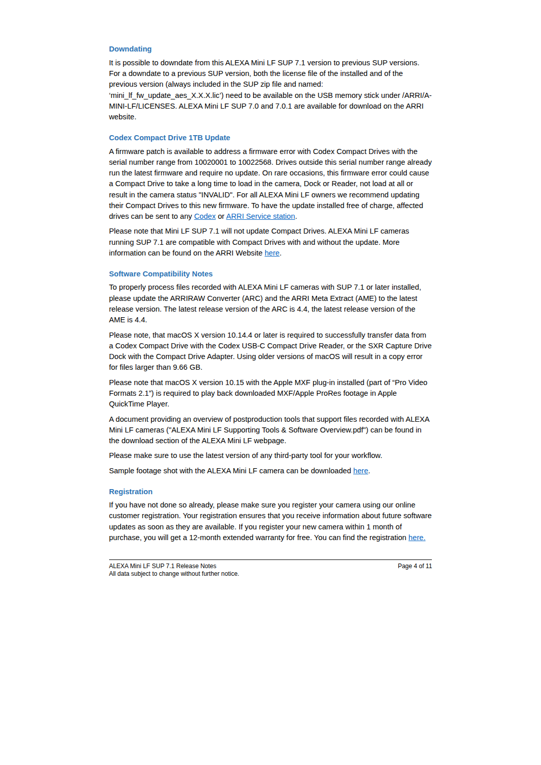Downdating
It is possible to downdate from this ALEXA Mini LF SUP 7.1 version to previous SUP versions. For a downdate to a previous SUP version, both the license file of the installed and of the previous version (always included in the SUP zip file and named: ‘mini_lf_fw_update_aes_X.X.X.lic’) need to be available on the USB memory stick under /ARRI/A-MINI-LF/LICENSES. ALEXA Mini LF SUP 7.0 and 7.0.1 are available for download on the ARRI website.
Codex Compact Drive 1TB Update
A firmware patch is available to address a firmware error with Codex Compact Drives with the serial number range from 10020001 to 10022568. Drives outside this serial number range already run the latest firmware and require no update. On rare occasions, this firmware error could cause a Compact Drive to take a long time to load in the camera, Dock or Reader, not load at all or result in the camera status "INVALID". For all ALEXA Mini LF owners we recommend updating their Compact Drives to this new firmware. To have the update installed free of charge, affected drives can be sent to any Codex or ARRI Service station.
Please note that Mini LF SUP 7.1 will not update Compact Drives. ALEXA Mini LF cameras running SUP 7.1 are compatible with Compact Drives with and without the update. More information can be found on the ARRI Website here.
Software Compatibility Notes
To properly process files recorded with ALEXA Mini LF cameras with SUP 7.1 or later installed, please update the ARRIRAW Converter (ARC) and the ARRI Meta Extract (AME) to the latest release version. The latest release version of the ARC is 4.4, the latest release version of the AME is 4.4.
Please note, that macOS X version 10.14.4 or later is required to successfully transfer data from a Codex Compact Drive with the Codex USB-C Compact Drive Reader, or the SXR Capture Drive Dock with the Compact Drive Adapter. Using older versions of macOS will result in a copy error for files larger than 9.66 GB.
Please note that macOS X version 10.15 with the Apple MXF plug-in installed (part of “Pro Video Formats 2.1”) is required to play back downloaded MXF/Apple ProRes footage in Apple QuickTime Player.
A document providing an overview of postproduction tools that support files recorded with ALEXA Mini LF cameras ("ALEXA Mini LF Supporting Tools & Software Overview.pdf") can be found in the download section of the ALEXA Mini LF webpage.
Please make sure to use the latest version of any third-party tool for your workflow.
Sample footage shot with the ALEXA Mini LF camera can be downloaded here.
Registration
If you have not done so already, please make sure you register your camera using our online customer registration. Your registration ensures that you receive information about future software updates as soon as they are available. If you register your new camera within 1 month of purchase, you will get a 12-month extended warranty for free. You can find the registration here.
ALEXA Mini LF SUP 7.1 Release Notes
All data subject to change without further notice.
Page 4 of 11